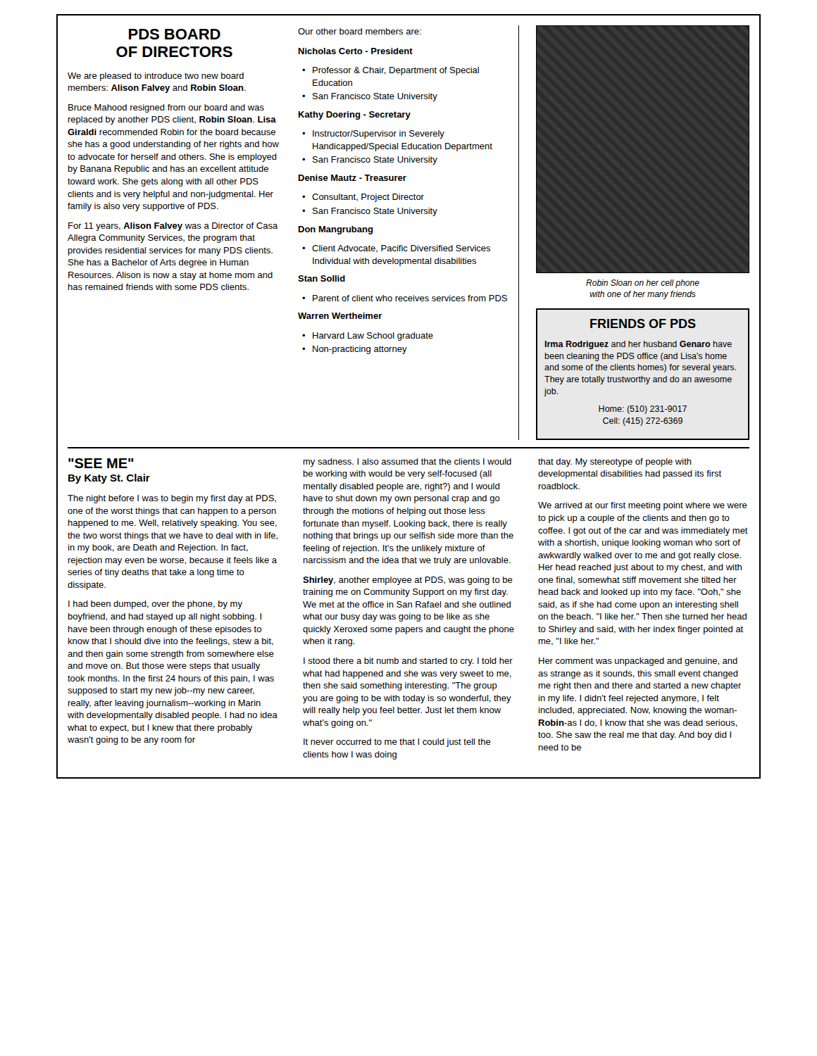PDS BOARD
OF DIRECTORS
We are pleased to introduce two new board members: Alison Falvey and Robin Sloan.
Bruce Mahood resigned from our board and was replaced by another PDS client, Robin Sloan. Lisa Giraldi recommended Robin for the board because she has a good understanding of her rights and how to advocate for herself and others. She is employed by Banana Republic and has an excellent attitude toward work. She gets along with all other PDS clients and is very helpful and non-judgmental. Her family is also very supportive of PDS.
For 11 years, Alison Falvey was a Director of Casa Allegra Community Services, the program that provides residential services for many PDS clients. She has a Bachelor of Arts degree in Human Resources. Alison is now a stay at home mom and has remained friends with some PDS clients.
Our other board members are:
Nicholas Certo - President
Professor & Chair, Department of Special Education
San Francisco State University
Kathy Doering - Secretary
Instructor/Supervisor in Severely Handicapped/Special Education Department
San Francisco State University
Denise Mautz - Treasurer
Consultant, Project Director
San Francisco State University
Don Mangrubang
Client Advocate, Pacific Diversified Services Individual with developmental disabilities
Stan Sollid
Parent of client who receives services from PDS
Warren Wertheimer
Harvard Law School graduate
Non-practicing attorney
Robin Sloan on her cell phone
with one of her many friends
FRIENDS OF PDS
Irma Rodriguez and her husband Genaro have been cleaning the PDS office (and Lisa's home and some of the clients homes) for several years. They are totally trustworthy and do an awesome job.
Home: (510) 231-9017
Cell: (415) 272-6369
"SEE ME"
By Katy St. Clair
The night before I was to begin my first day at PDS, one of the worst things that can happen to a person happened to me. Well, relatively speaking. You see, the two worst things that we have to deal with in life, in my book, are Death and Rejection. In fact, rejection may even be worse, because it feels like a series of tiny deaths that take a long time to dissipate.
I had been dumped, over the phone, by my boyfriend, and had stayed up all night sobbing. I have been through enough of these episodes to know that I should dive into the feelings, stew a bit, and then gain some strength from somewhere else and move on. But those were steps that usually took months. In the first 24 hours of this pain, I was supposed to start my new job--my new career, really, after leaving journalism--working in Marin with developmentally disabled people. I had no idea what to expect, but I knew that there probably wasn't going to be any room for
my sadness. I also assumed that the clients I would be working with would be very self-focused (all mentally disabled people are, right?) and I would have to shut down my own personal crap and go through the motions of helping out those less fortunate than myself. Looking back, there is really nothing that brings up our selfish side more than the feeling of rejection. It's the unlikely mixture of narcissism and the idea that we truly are unlovable.
Shirley, another employee at PDS, was going to be training me on Community Support on my first day. We met at the office in San Rafael and she outlined what our busy day was going to be like as she quickly Xeroxed some papers and caught the phone when it rang.
I stood there a bit numb and started to cry. I told her what had happened and she was very sweet to me, then she said something interesting. "The group you are going to be with today is so wonderful, they will really help you feel better. Just let them know what's going on."
It never occurred to me that I could just tell the clients how I was doing
that day. My stereotype of people with developmental disabilities had passed its first roadblock.
We arrived at our first meeting point where we were to pick up a couple of the clients and then go to coffee. I got out of the car and was immediately met with a shortish, unique looking woman who sort of awkwardly walked over to me and got really close. Her head reached just about to my chest, and with one final, somewhat stiff movement she tilted her head back and looked up into my face. "Ooh," she said, as if she had come upon an interesting shell on the beach. "I like her." Then she turned her head to Shirley and said, with her index finger pointed at me, "I like her."
Her comment was unpackaged and genuine, and as strange as it sounds, this small event changed me right then and there and started a new chapter in my life. I didn't feel rejected anymore, I felt included, appreciated. Now, knowing the woman-Robin-as I do, I know that she was dead serious, too. She saw the real me that day. And boy did I need to be